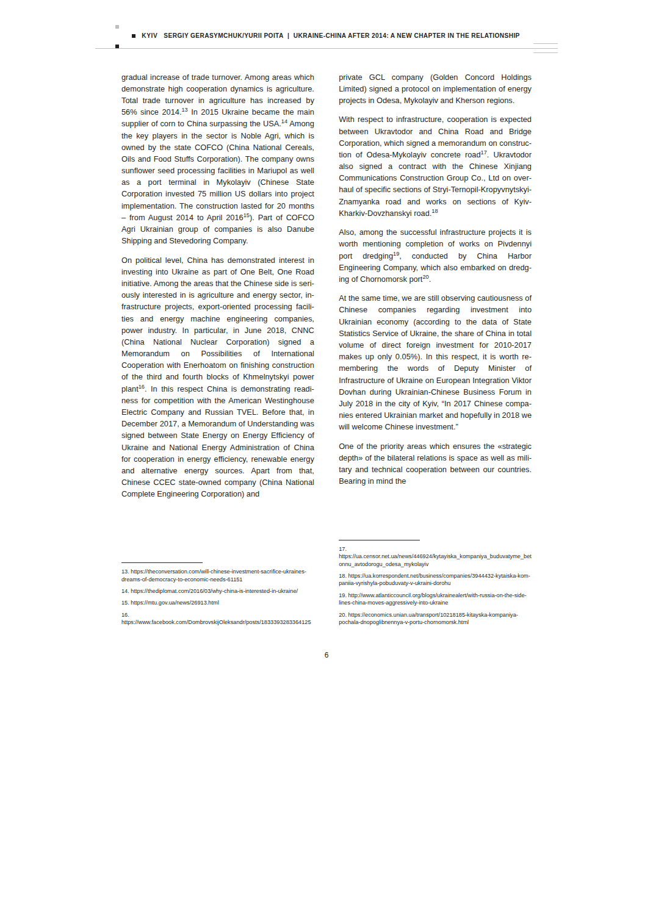Kyiv SERGIY GERASYMCHUK/YURII POITA | UKRAINE-CHINA AFTER 2014: A NEW CHAPTER IN THE RELATIONSHIP
gradual increase of trade turnover. Among areas which demonstrate high cooperation dynamics is agriculture. Total trade turnover in agriculture has increased by 56% since 2014.13 In 2015 Ukraine became the main supplier of corn to China surpassing the USA.14 Among the key players in the sector is Noble Agri, which is owned by the state COFCO (China National Cereals, Oils and Food Stuffs Corporation). The company owns sunflower seed processing facilities in Mariupol as well as a port terminal in Mykolayiv (Chinese State Corporation invested 75 million US dollars into project implementation. The construction lasted for 20 months – from August 2014 to April 201615). Part of COFCO Agri Ukrainian group of companies is also Danube Shipping and Stevedoring Company.
On political level, China has demonstrated interest in investing into Ukraine as part of One Belt, One Road initiative. Among the areas that the Chinese side is seriously interested in is agriculture and energy sector, infrastructure projects, export-oriented processing facilities and energy machine engineering companies, power industry. In particular, in June 2018, CNNC (China National Nuclear Corporation) signed a Memorandum on Possibilities of International Cooperation with Enerhoatom on finishing construction of the third and fourth blocks of Khmelnytskyi power plant16. In this respect China is demonstrating readiness for competition with the American Westinghouse Electric Company and Russian TVEL. Before that, in December 2017, a Memorandum of Understanding was signed between State Energy on Energy Efficiency of Ukraine and National Energy Administration of China for cooperation in energy efficiency, renewable energy and alternative energy sources. Apart from that, Chinese CCEC state-owned company (China National Complete Engineering Corporation) and
13. https://theconversation.com/will-chinese-investment-sacrifice-ukraines-dreams-of-democracy-to-economic-needs-61151
14. https://thediplomat.com/2016/03/why-china-is-interested-in-ukraine/
15. https://mtu.gov.ua/news/26913.html
16. https://www.facebook.com/DombrovskijOleksandr/posts/1833393283364125
private GCL company (Golden Concord Holdings Limited) signed a protocol on implementation of energy projects in Odesa, Mykolayiv and Kherson regions.
With respect to infrastructure, cooperation is expected between Ukravtodor and China Road and Bridge Corporation, which signed a memorandum on construction of Odesa-Mykolayiv concrete road17. Ukravtodor also signed a contract with the Chinese Xinjiang Communications Construction Group Co., Ltd on overhaul of specific sections of Stryi-Ternopil-Kropyvnytskyi-Znamyanka road and works on sections of Kyiv-Kharkiv-Dovzhanskyi road.18
Also, among the successful infrastructure projects it is worth mentioning completion of works on Pivdennyi port dredging19, conducted by China Harbor Engineering Company, which also embarked on dredging of Chornomorsk port20.
At the same time, we are still observing cautiousness of Chinese companies regarding investment into Ukrainian economy (according to the data of State Statistics Service of Ukraine, the share of China in total volume of direct foreign investment for 2010-2017 makes up only 0.05%). In this respect, it is worth remembering the words of Deputy Minister of Infrastructure of Ukraine on European Integration Viktor Dovhan during Ukrainian-Chinese Business Forum in July 2018 in the city of Kyiv, “In 2017 Chinese companies entered Ukrainian market and hopefully in 2018 we will welcome Chinese investment.”
One of the priority areas which ensures the «strategic depth» of the bilateral relations is space as well as military and technical cooperation between our countries. Bearing in mind the
17. https://ua.censor.net.ua/news/446924/kytayiska_kompaniya_buduvatyme_betonnu_avtodorogu_odesa_mykolayiv
18. https://ua.korrespondent.net/business/companies/3944432-kytaiska-kompaniia-vyrishyla-pobuduvaty-v-ukraini-dorohu
19. http://www.atlanticcouncil.org/blogs/ukrainealert/with-russia-on-the-sidelines-china-moves-aggressively-into-ukraine
20. https://economics.unian.ua/transport/10218185-kitayska-kompaniya-pochala-dnopoglibnennya-v-portu-chornomorsk.html
6